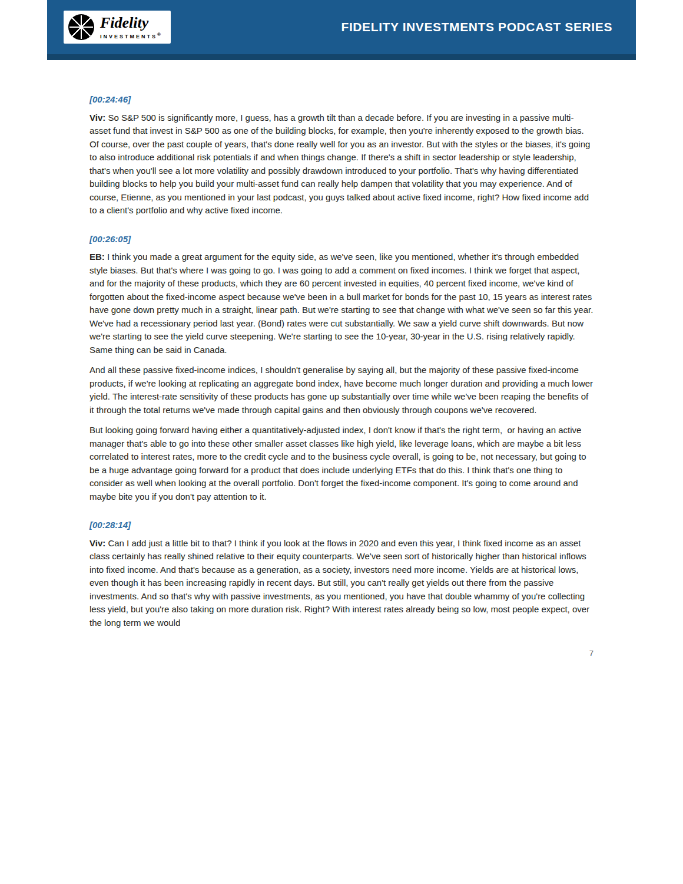Fidelity INVESTMENTS®
Fidelity Investments Podcast Series
[00:24:46]
Viv: So S&P 500 is significantly more, I guess, has a growth tilt than a decade before. If you are investing in a passive multi-asset fund that invest in S&P 500 as one of the building blocks, for example, then you're inherently exposed to the growth bias. Of course, over the past couple of years, that's done really well for you as an investor. But with the styles or the biases, it's going to also introduce additional risk potentials if and when things change. If there's a shift in sector leadership or style leadership, that's when you'll see a lot more volatility and possibly drawdown introduced to your portfolio. That's why having differentiated building blocks to help you build your multi-asset fund can really help dampen that volatility that you may experience. And of course, Etienne, as you mentioned in your last podcast, you guys talked about active fixed income, right? How fixed income add to a client's portfolio and why active fixed income.
[00:26:05]
EB: I think you made a great argument for the equity side, as we've seen, like you mentioned, whether it's through embedded style biases. But that's where I was going to go. I was going to add a comment on fixed incomes. I think we forget that aspect, and for the majority of these products, which they are 60 percent invested in equities, 40 percent fixed income, we've kind of forgotten about the fixed-income aspect because we've been in a bull market for bonds for the past 10, 15 years as interest rates have gone down pretty much in a straight, linear path. But we're starting to see that change with what we've seen so far this year. We've had a recessionary period last year. (Bond) rates were cut substantially. We saw a yield curve shift downwards. But now we're starting to see the yield curve steepening. We're starting to see the 10-year, 30-year in the U.S. rising relatively rapidly. Same thing can be said in Canada.
And all these passive fixed-income indices, I shouldn't generalise by saying all, but the majority of these passive fixed-income products, if we're looking at replicating an aggregate bond index, have become much longer duration and providing a much lower yield. The interest-rate sensitivity of these products has gone up substantially over time while we've been reaping the benefits of it through the total returns we've made through capital gains and then obviously through coupons we've recovered.
But looking going forward having either a quantitatively-adjusted index, I don't know if that's the right term, or having an active manager that's able to go into these other smaller asset classes like high yield, like leverage loans, which are maybe a bit less correlated to interest rates, more to the credit cycle and to the business cycle overall, is going to be, not necessary, but going to be a huge advantage going forward for a product that does include underlying ETFs that do this. I think that's one thing to consider as well when looking at the overall portfolio. Don't forget the fixed-income component. It's going to come around and maybe bite you if you don't pay attention to it.
[00:28:14]
Viv: Can I add just a little bit to that? I think if you look at the flows in 2020 and even this year, I think fixed income as an asset class certainly has really shined relative to their equity counterparts. We've seen sort of historically higher than historical inflows into fixed income. And that's because as a generation, as a society, investors need more income. Yields are at historical lows, even though it has been increasing rapidly in recent days. But still, you can't really get yields out there from the passive investments. And so that's why with passive investments, as you mentioned, you have that double whammy of you're collecting less yield, but you're also taking on more duration risk. Right? With interest rates already being so low, most people expect, over the long term we would
7